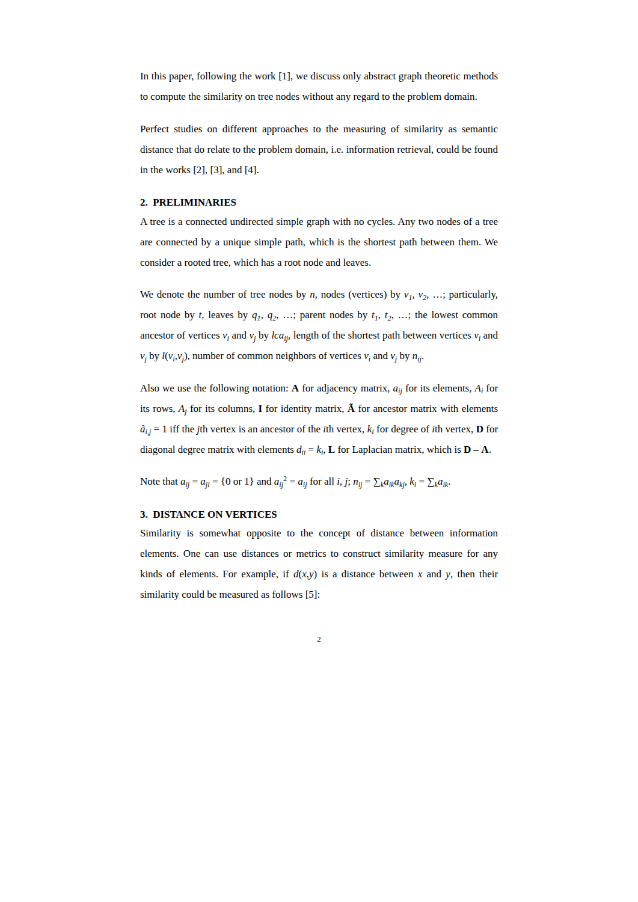In this paper, following the work [1], we discuss only abstract graph theoretic methods to compute the similarity on tree nodes without any regard to the problem domain.
Perfect studies on different approaches to the measuring of similarity as semantic distance that do relate to the problem domain, i.e. information retrieval, could be found in the works [2], [3], and [4].
2. PRELIMINARIES
A tree is a connected undirected simple graph with no cycles. Any two nodes of a tree are connected by a unique simple path, which is the shortest path between them. We consider a rooted tree, which has a root node and leaves.
We denote the number of tree nodes by n, nodes (vertices) by v1, v2, …; particularly, root node by t, leaves by q1, q2, …; parent nodes by t1, t2, …; the lowest common ancestor of vertices vi and vj by lcaij, length of the shortest path between vertices vi and vj by l(vi,vj), number of common neighbors of vertices vi and vj by nij.
Also we use the following notation: A for adjacency matrix, aij for its elements, Ai for its rows, Aj for its columns, I for identity matrix, Ã for ancestor matrix with elements ãi,j = 1 iff the jth vertex is an ancestor of the ith vertex, ki for degree of ith vertex, D for diagonal degree matrix with elements dii = ki, L for Laplacian matrix, which is D – A.
Note that aij = aji = {0 or 1} and aij2 = aij for all i, j; nij = ∑kaikakj, ki = ∑kaik.
3. DISTANCE ON VERTICES
Similarity is somewhat opposite to the concept of distance between information elements. One can use distances or metrics to construct similarity measure for any kinds of elements. For example, if d(x,y) is a distance between x and y, then their similarity could be measured as follows [5]:
2